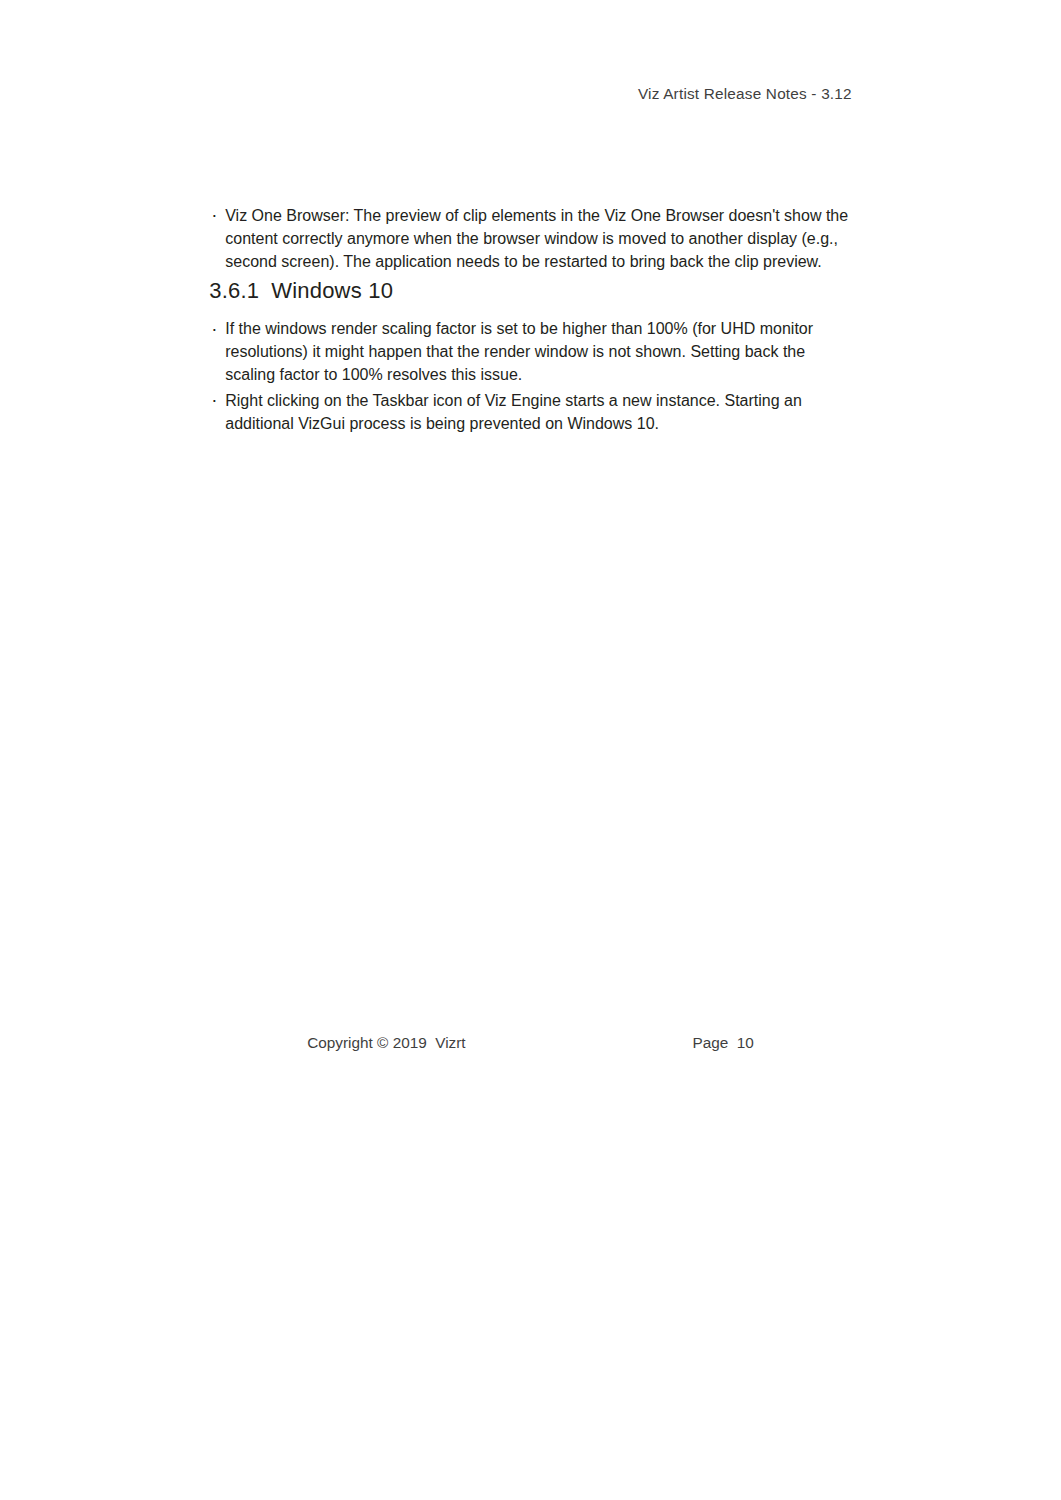Viz Artist Release Notes - 3.12
Viz One Browser: The preview of clip elements in the Viz One Browser doesn't show the content correctly anymore when the browser window is moved to another display (e.g., second screen). The application needs to be restarted to bring back the clip preview.
3.6.1 Windows 10
If the windows render scaling factor is set to be higher than 100% (for UHD monitor resolutions) it might happen that the render window is not shown. Setting back the scaling factor to 100% resolves this issue.
Right clicking on the Taskbar icon of Viz Engine starts a new instance. Starting an additional VizGui process is being prevented on Windows 10.
Copyright © 2019 Vizrt Page 10